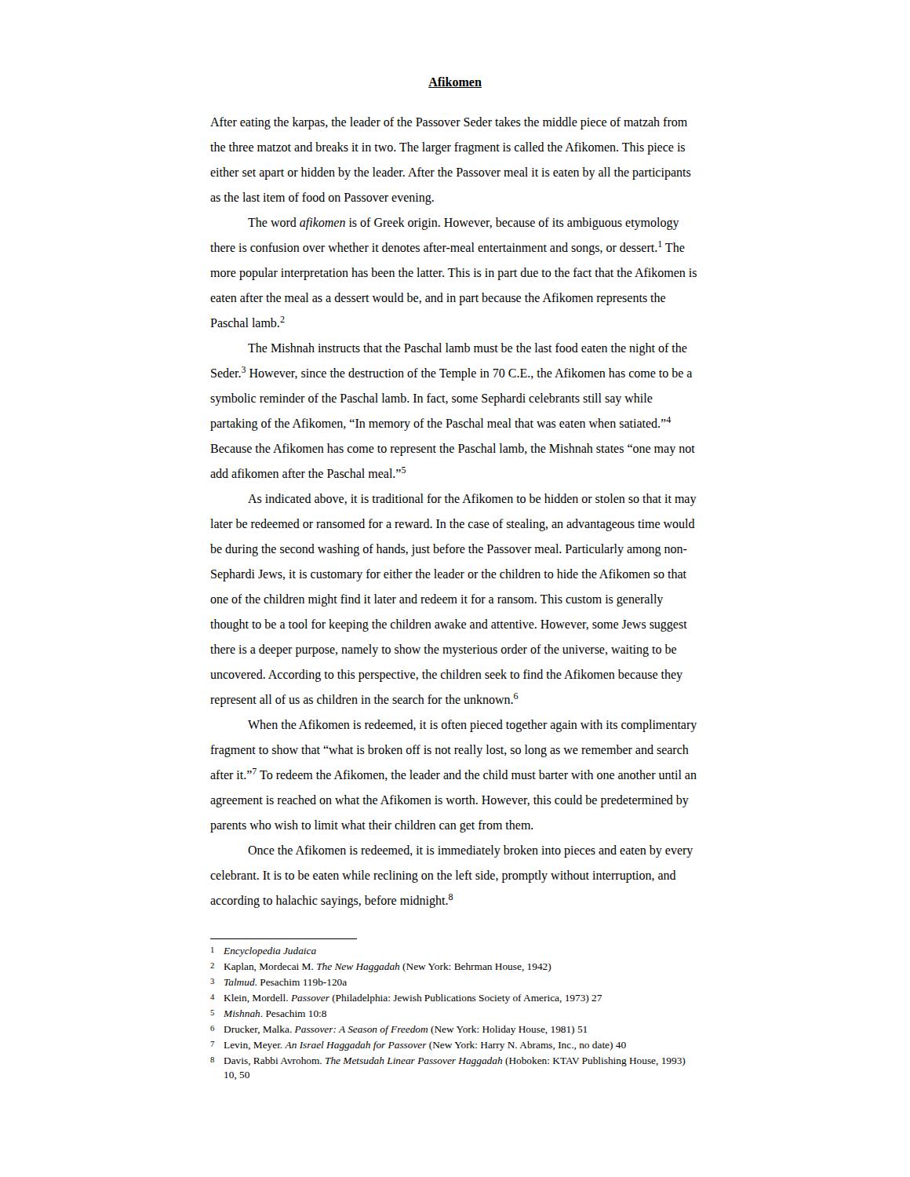Afikomen
After eating the karpas, the leader of the Passover Seder takes the middle piece of matzah from the three matzot and breaks it in two. The larger fragment is called the Afikomen. This piece is either set apart or hidden by the leader. After the Passover meal it is eaten by all the participants as the last item of food on Passover evening.
The word afikomen is of Greek origin. However, because of its ambiguous etymology there is confusion over whether it denotes after-meal entertainment and songs, or dessert.1 The more popular interpretation has been the latter. This is in part due to the fact that the Afikomen is eaten after the meal as a dessert would be, and in part because the Afikomen represents the Paschal lamb.2
The Mishnah instructs that the Paschal lamb must be the last food eaten the night of the Seder.3 However, since the destruction of the Temple in 70 C.E., the Afikomen has come to be a symbolic reminder of the Paschal lamb. In fact, some Sephardi celebrants still say while partaking of the Afikomen, “In memory of the Paschal meal that was eaten when satiated.”4 Because the Afikomen has come to represent the Paschal lamb, the Mishnah states “one may not add afikomen after the Paschal meal.”5
As indicated above, it is traditional for the Afikomen to be hidden or stolen so that it may later be redeemed or ransomed for a reward. In the case of stealing, an advantageous time would be during the second washing of hands, just before the Passover meal. Particularly among non-Sephardi Jews, it is customary for either the leader or the children to hide the Afikomen so that one of the children might find it later and redeem it for a ransom. This custom is generally thought to be a tool for keeping the children awake and attentive. However, some Jews suggest there is a deeper purpose, namely to show the mysterious order of the universe, waiting to be uncovered. According to this perspective, the children seek to find the Afikomen because they represent all of us as children in the search for the unknown.6
When the Afikomen is redeemed, it is often pieced together again with its complimentary fragment to show that “what is broken off is not really lost, so long as we remember and search after it.”7 To redeem the Afikomen, the leader and the child must barter with one another until an agreement is reached on what the Afikomen is worth. However, this could be predetermined by parents who wish to limit what their children can get from them.
Once the Afikomen is redeemed, it is immediately broken into pieces and eaten by every celebrant. It is to be eaten while reclining on the left side, promptly without interruption, and according to halachic sayings, before midnight.8
1 Encyclopedia Judaica
2 Kaplan, Mordecai M. The New Haggadah (New York: Behrman House, 1942)
3 Talmud. Pesachim 119b-120a
4 Klein, Mordell. Passover (Philadelphia: Jewish Publications Society of America, 1973) 27
5 Mishnah. Pesachim 10:8
6 Drucker, Malka. Passover: A Season of Freedom (New York: Holiday House, 1981) 51
7 Levin, Meyer. An Israel Haggadah for Passover (New York: Harry N. Abrams, Inc., no date) 40
8 Davis, Rabbi Avrohom. The Metsudah Linear Passover Haggadah (Hoboken: KTAV Publishing House, 1993) 10, 50